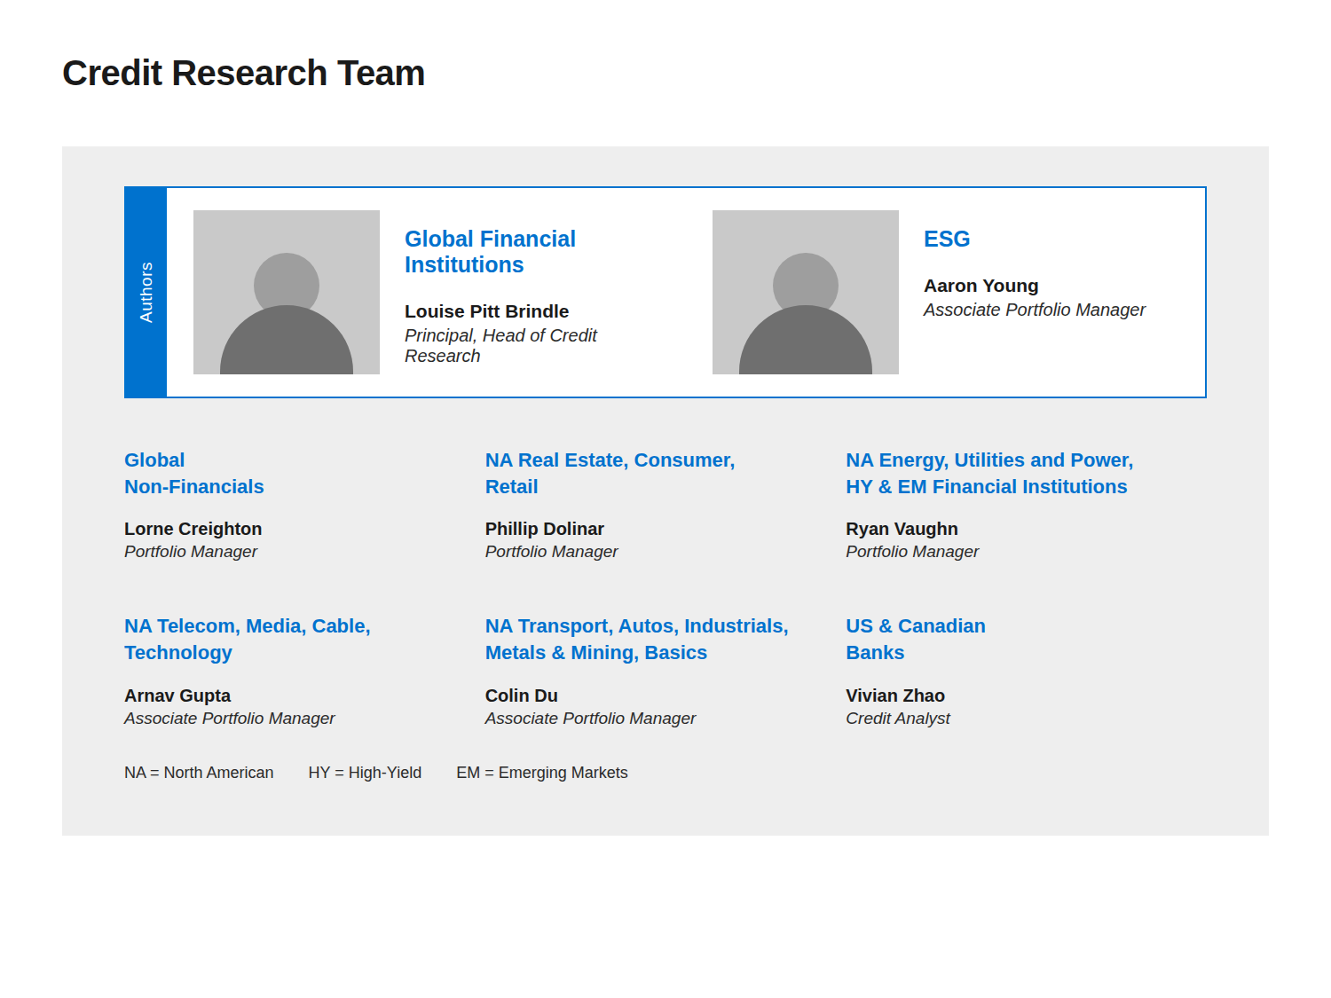Credit Research Team
Authors
Global Financial Institutions
Louise Pitt Brindle
Principal, Head of Credit Research
ESG
Aaron Young
Associate Portfolio Manager
Global
Non-Financials
Lorne Creighton
Portfolio Manager
NA Real Estate, Consumer,
Retail
Phillip Dolinar
Portfolio Manager
NA Energy, Utilities and Power,
HY & EM Financial Institutions
Ryan Vaughn
Portfolio Manager
NA Telecom, Media, Cable,
Technology
Arnav Gupta
Associate Portfolio Manager
NA Transport, Autos, Industrials,
Metals & Mining, Basics
Colin Du
Associate Portfolio Manager
US & Canadian
Banks
Vivian Zhao
Credit Analyst
NA = North American HY = High-Yield EM = Emerging Markets